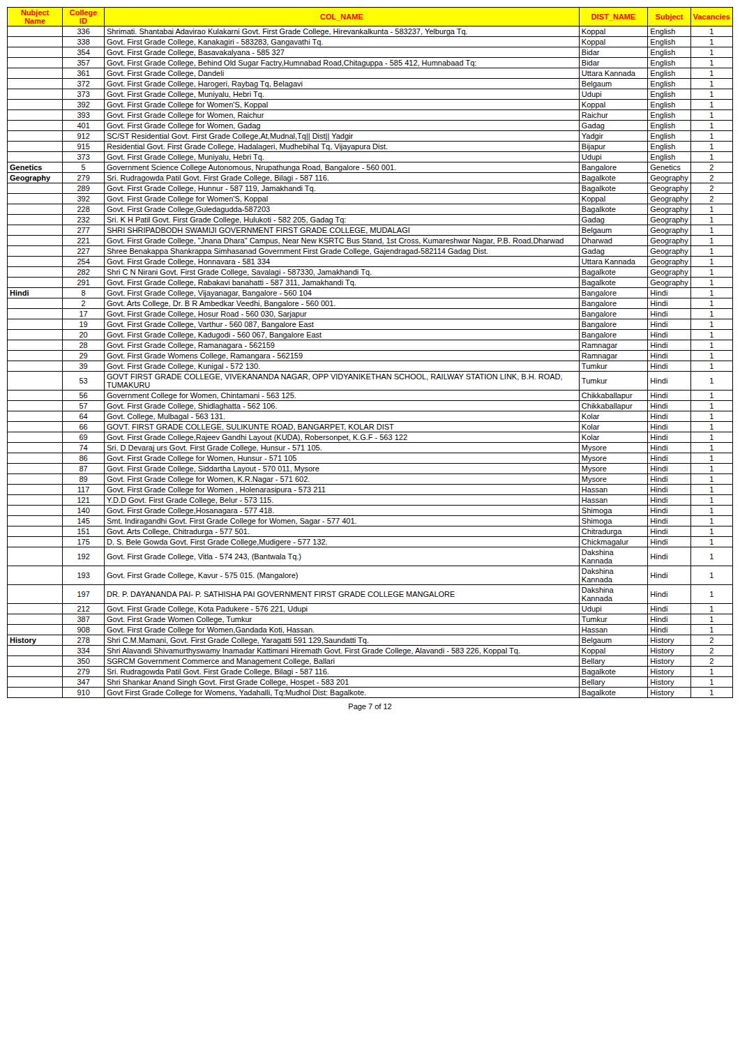| Nubject Name | College ID | COL_NAME | DIST_NAME | Subject | Vacancies |
| --- | --- | --- | --- | --- | --- |
| | 336 | Shrimati. Shantabai Adavirao Kulakarni Govt. First Grade College, Hirevankalkunta - 583237, Yelburga Tq. | Koppal | English | 1 |
| | 338 | Govt. First Grade College, Kanakagiri - 583283, Gangavathi Tq. | Koppal | English | 1 |
| | 354 | Govt. First Grade College, Basavakalyana - 585 327 | Bidar | English | 1 |
| | 357 | Govt. First Grade College, Behind Old Sugar Factry,Humnabad Road,Chitaguppa - 585 412, Humnabaad Tq: | Bidar | English | 1 |
| | 361 | Govt. First Grade College, Dandeli | Uttara Kannada | English | 1 |
| | 372 | Govt. First Grade College, Harogeri, Raybag Tq, Belagavi | Belgaum | English | 1 |
| | 373 | Govt. First Grade College, Muniyalu, Hebri Tq. | Udupi | English | 1 |
| | 392 | Govt. First Grade College for Women'S, Koppal | Koppal | English | 1 |
| | 393 | Govt. First Grade College for Women, Raichur | Raichur | English | 1 |
| | 401 | Govt. First Grade College for Women, Gadag | Gadag | English | 1 |
| | 912 | SC/ST Residential Govt. First Grade College,At,Mudnal,Tq// Dist// Yadgir | Yadgir | English | 1 |
| | 915 | Residential Govt. First Grade College, Hadalageri, Mudhebihal Tq, Vijayapura Dist. | Bijapur | English | 1 |
| | 373 | Govt. First Grade College, Muniyalu, Hebri Tq. | Udupi | English | 1 |
| Genetics | 5 | Government Science College Autonomous, Nrupathunga Road, Bangalore - 560 001. | Bangalore | Genetics | 2 |
| Geography | 279 | Sri. Rudragowda Patil Govt. First Grade College, Bilagi - 587 116. | Bagalkote | Geography | 2 |
| | 289 | Govt. First Grade College, Hunnur - 587 119, Jamakhandi Tq. | Bagalkote | Geography | 2 |
| | 392 | Govt. First Grade College for Women'S, Koppal | Koppal | Geography | 2 |
| | 228 | Govt. First Grade College,Guledagudda-587203 | Bagalkote | Geography | 1 |
| | 232 | Sri. K H Patil Govt. First Grade College, Hulukoti - 582 205, Gadag Tq: | Gadag | Geography | 1 |
| | 277 | SHRI SHRIPADBODH SWAMIJI GOVERNMENT FIRST GRADE COLLEGE, MUDALAGI | Belgaum | Geography | 1 |
| | 221 | Govt. First Grade College, "Jnana Dhara" Campus, Near New KSRTC Bus Stand, 1st Cross, Kumareshwar Nagar, P.B. Road,Dharwad | Dharwad | Geography | 1 |
| | 227 | Shree Benakappa Shankrappa Simhasanad Government First Grade College, Gajendragad-582114 Gadag Dist. | Gadag | Geography | 1 |
| | 254 | Govt. First Grade College, Honnavara - 581 334 | Uttara Kannada | Geography | 1 |
| | 282 | Shri C N Nirani Govt. First Grade College, Savalagi - 587330, Jamakhandi Tq. | Bagalkote | Geography | 1 |
| | 291 | Govt. First Grade College, Rabakavi banahatti - 587 311, Jamakhandi Tq. | Bagalkote | Geography | 1 |
| Hindi | 8 | Govt. First Grade College, Vijayanagar, Bangalore - 560 104 | Bangalore | Hindi | 1 |
| | 2 | Govt. Arts College, Dr. B R Ambedkar Veedhi, Bangalore - 560 001. | Bangalore | Hindi | 1 |
| | 17 | Govt. First Grade College, Hosur Road - 560 030, Sarjapur | Bangalore | Hindi | 1 |
| | 19 | Govt. First Grade College, Varthur - 560 087, Bangalore East | Bangalore | Hindi | 1 |
| | 20 | Govt. First Grade College, Kadugodi - 560 067, Bangalore East | Bangalore | Hindi | 1 |
| | 28 | Govt. First Grade College, Ramanagara - 562159 | Ramnagar | Hindi | 1 |
| | 29 | Govt. First Grade Womens College, Ramangara - 562159 | Ramnagar | Hindi | 1 |
| | 39 | Govt. First Grade College, Kunigal - 572 130. | Tumkur | Hindi | 1 |
| | 53 | GOVT FIRST GRADE COLLEGE, VIVEKANANDA NAGAR, OPP VIDYANIKETHAN SCHOOL, RAILWAY STATION LINK, B.H. ROAD, TUMAKURU | Tumkur | Hindi | 1 |
| | 56 | Government College for Women, Chintamani - 563 125. | Chikkaballapur | Hindi | 1 |
| | 57 | Govt. First Grade College, Shidlaghatta - 562 106. | Chikkaballapur | Hindi | 1 |
| | 64 | Govt. College, Mulbagal - 563 131. | Kolar | Hindi | 1 |
| | 66 | GOVT. FIRST GRADE COLLEGE, SULIKUNTE ROAD, BANGARPET, KOLAR DIST | Kolar | Hindi | 1 |
| | 69 | Govt. First Grade College,Rajeev Gandhi Layout (KUDA), Robersonpet, K.G.F - 563 122 | Kolar | Hindi | 1 |
| | 74 | Sri. D Devaraj urs Govt. First Grade College, Hunsur - 571 105. | Mysore | Hindi | 1 |
| | 86 | Govt. First Grade College for Women, Hunsur - 571 105 | Mysore | Hindi | 1 |
| | 87 | Govt. First Grade College, Siddartha Layout - 570 011, Mysore | Mysore | Hindi | 1 |
| | 89 | Govt. First Grade College for Women, K.R.Nagar - 571 602. | Mysore | Hindi | 1 |
| | 117 | Govt. First Grade College for Women , Holenarasipura - 573 211 | Hassan | Hindi | 1 |
| | 121 | Y.D.D Govt. First Grade College, Belur - 573 115. | Hassan | Hindi | 1 |
| | 140 | Govt. First Grade College,Hosanagara - 577 418. | Shimoga | Hindi | 1 |
| | 145 | Smt. Indiragandhi Govt. First Grade College for Women, Sagar - 577 401. | Shimoga | Hindi | 1 |
| | 151 | Govt. Arts College, Chitradurga - 577 501. | Chitradurga | Hindi | 1 |
| | 175 | D. S. Bele Gowda Govt. First Grade College,Mudigere - 577 132. | Chickmagalur | Hindi | 1 |
| | 192 | Govt. First Grade College, Vitla - 574 243, (Bantwala Tq.) | Dakshina Kannada | Hindi | 1 |
| | 193 | Govt. First Grade College, Kavur - 575 015. (Mangalore) | Dakshina Kannada | Hindi | 1 |
| | 197 | DR. P. DAYANANDA PAI- P. SATHISHA PAI GOVERNMENT FIRST GRADE COLLEGE MANGALORE | Dakshina Kannada | Hindi | 1 |
| | 212 | Govt. First Grade College, Kota Padukere - 576 221, Udupi | Udupi | Hindi | 1 |
| | 387 | Govt. First Grade Women College, Tumkur | Tumkur | Hindi | 1 |
| | 908 | Govt. First Grade College for Women,Gandada Koti, Hassan. | Hassan | Hindi | 1 |
| History | 278 | Shri C.M.Mamani, Govt. First Grade College, Yaragatti 591 129,Saundatti Tq. | Belgaum | History | 2 |
| | 334 | Shri Alavandi Shivamurthyswamy Inamadar Kattimani Hiremath Govt. First Grade College, Alavandi - 583 226, Koppal Tq. | Koppal | History | 2 |
| | 350 | SGRCM Government Commerce and Management College, Ballari | Bellary | History | 2 |
| | 279 | Sri. Rudragowda Patil Govt. First Grade College, Bilagi - 587 116. | Bagalkote | History | 1 |
| | 347 | Shri Shankar Anand Singh Govt. First Grade College, Hospet - 583 201 | Bellary | History | 1 |
| | 910 | Govt First Grade College for Womens, Yadahalli, Tq:Mudhol Dist: Bagalkote. | Bagalkote | History | 1 |
Page 7 of 12